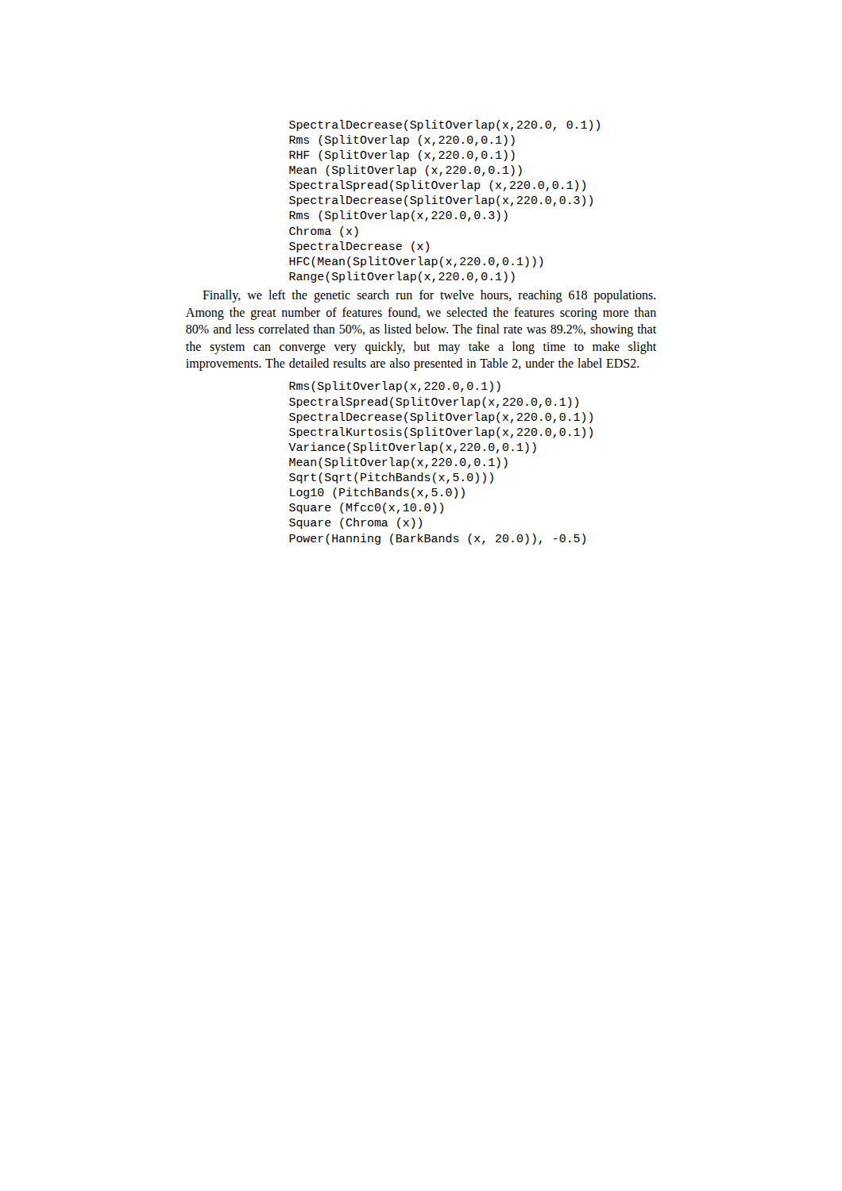SpectralDecrease(SplitOverlap(x,220.0, 0.1))
Rms (SplitOverlap (x,220.0,0.1))
RHF (SplitOverlap (x,220.0,0.1))
Mean (SplitOverlap (x,220.0,0.1))
SpectralSpread(SplitOverlap (x,220.0,0.1))
SpectralDecrease(SplitOverlap(x,220.0,0.3))
Rms (SplitOverlap(x,220.0,0.3))
Chroma (x)
SpectralDecrease (x)
HFC(Mean(SplitOverlap(x,220.0,0.1)))
Range(SplitOverlap(x,220.0,0.1))
Finally, we left the genetic search run for twelve hours, reaching 618 populations. Among the great number of features found, we selected the features scoring more than 80% and less correlated than 50%, as listed below. The final rate was 89.2%, showing that the system can converge very quickly, but may take a long time to make slight improvements. The detailed results are also presented in Table 2, under the label EDS2.
Rms(SplitOverlap(x,220.0,0.1))
SpectralSpread(SplitOverlap(x,220.0,0.1))
SpectralDecrease(SplitOverlap(x,220.0,0.1))
SpectralKurtosis(SplitOverlap(x,220.0,0.1))
Variance(SplitOverlap(x,220.0,0.1))
Mean(SplitOverlap(x,220.0,0.1))
Sqrt(Sqrt(PitchBands(x,5.0)))
Log10 (PitchBands(x,5.0))
Square (Mfcc0(x,10.0))
Square (Chroma (x))
Power(Hanning (BarkBands (x, 20.0)), -0.5)